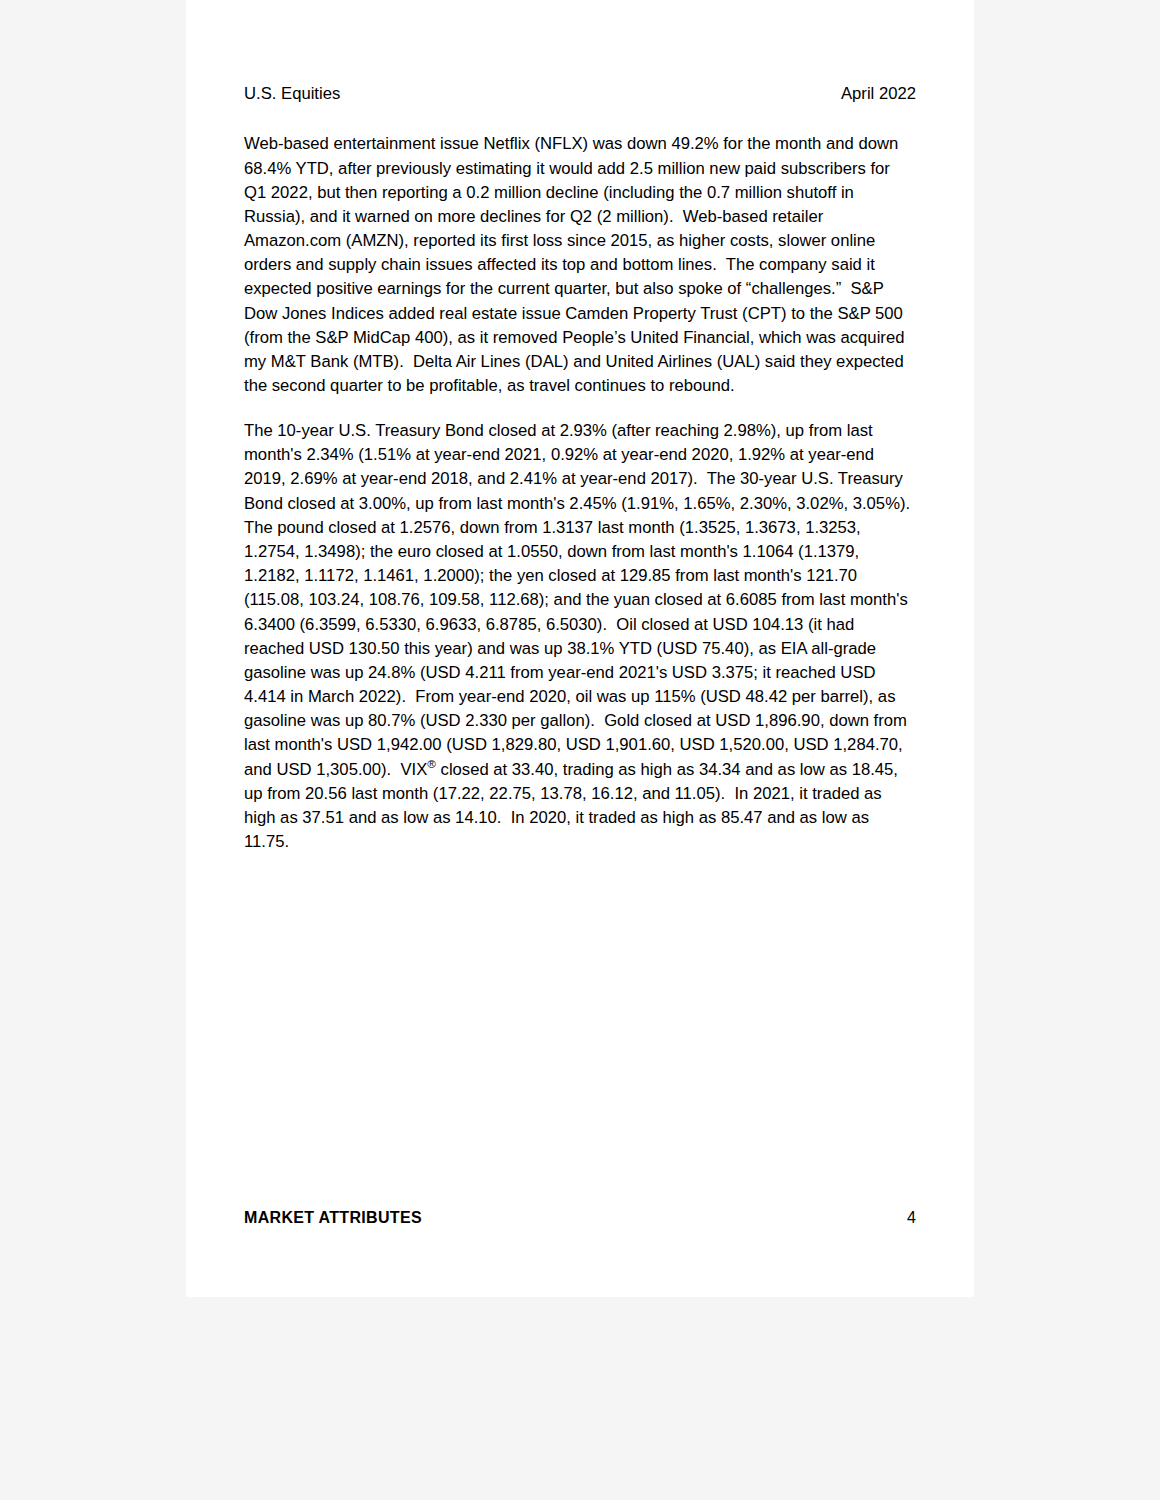U.S. Equities
April 2022
Web-based entertainment issue Netflix (NFLX) was down 49.2% for the month and down 68.4% YTD, after previously estimating it would add 2.5 million new paid subscribers for Q1 2022, but then reporting a 0.2 million decline (including the 0.7 million shutoff in Russia), and it warned on more declines for Q2 (2 million). Web-based retailer Amazon.com (AMZN), reported its first loss since 2015, as higher costs, slower online orders and supply chain issues affected its top and bottom lines. The company said it expected positive earnings for the current quarter, but also spoke of “challenges.” S&P Dow Jones Indices added real estate issue Camden Property Trust (CPT) to the S&P 500 (from the S&P MidCap 400), as it removed People’s United Financial, which was acquired my M&T Bank (MTB). Delta Air Lines (DAL) and United Airlines (UAL) said they expected the second quarter to be profitable, as travel continues to rebound.
The 10-year U.S. Treasury Bond closed at 2.93% (after reaching 2.98%), up from last month's 2.34% (1.51% at year-end 2021, 0.92% at year-end 2020, 1.92% at year-end 2019, 2.69% at year-end 2018, and 2.41% at year-end 2017). The 30-year U.S. Treasury Bond closed at 3.00%, up from last month's 2.45% (1.91%, 1.65%, 2.30%, 3.02%, 3.05%). The pound closed at 1.2576, down from 1.3137 last month (1.3525, 1.3673, 1.3253, 1.2754, 1.3498); the euro closed at 1.0550, down from last month's 1.1064 (1.1379, 1.2182, 1.1172, 1.1461, 1.2000); the yen closed at 129.85 from last month's 121.70 (115.08, 103.24, 108.76, 109.58, 112.68); and the yuan closed at 6.6085 from last month's 6.3400 (6.3599, 6.5330, 6.9633, 6.8785, 6.5030). Oil closed at USD 104.13 (it had reached USD 130.50 this year) and was up 38.1% YTD (USD 75.40), as EIA all-grade gasoline was up 24.8% (USD 4.211 from year-end 2021's USD 3.375; it reached USD 4.414 in March 2022). From year-end 2020, oil was up 115% (USD 48.42 per barrel), as gasoline was up 80.7% (USD 2.330 per gallon). Gold closed at USD 1,896.90, down from last month's USD 1,942.00 (USD 1,829.80, USD 1,901.60, USD 1,520.00, USD 1,284.70, and USD 1,305.00). VIX® closed at 33.40, trading as high as 34.34 and as low as 18.45, up from 20.56 last month (17.22, 22.75, 13.78, 16.12, and 11.05). In 2021, it traded as high as 37.51 and as low as 14.10. In 2020, it traded as high as 85.47 and as low as 11.75.
MARKET ATTRIBUTES
4